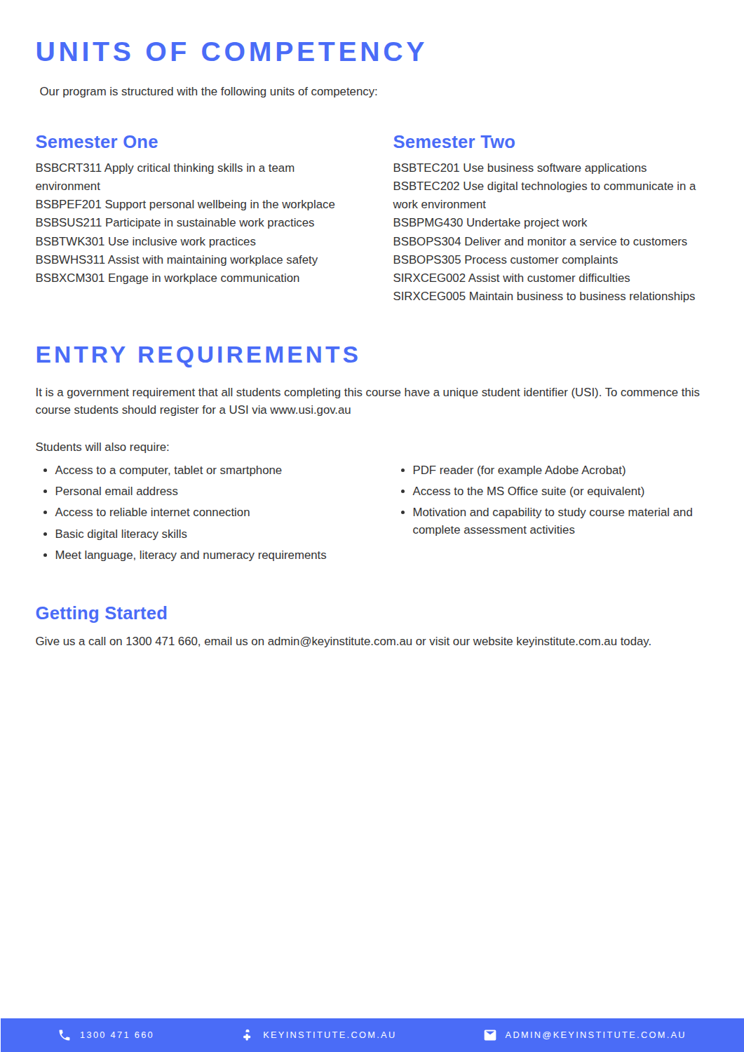Units of Competency
Our program is structured with the following units of competency:
Semester One
BSBCRT311 Apply critical thinking skills in a team environment
BSBPEF201 Support personal wellbeing in the workplace
BSBSUS211 Participate in sustainable work practices
BSBTWK301 Use inclusive work practices
BSBWHS311 Assist with maintaining workplace safety
BSBXCM301 Engage in workplace communication
Semester Two
BSBTEC201 Use business software applications
BSBTEC202 Use digital technologies to communicate in a work environment
BSBPMG430 Undertake project work
BSBOPS304 Deliver and monitor a service to customers
BSBOPS305 Process customer complaints
SIRXCEG002 Assist with customer difficulties
SIRXCEG005 Maintain business to business relationships
Entry Requirements
It is a government requirement that all students completing this course have a unique student identifier (USI). To commence this course students should register for a USI via www.usi.gov.au
Students will also require:
Access to a computer, tablet or smartphone
Personal email address
Access to reliable internet connection
Basic digital literacy skills
Meet language, literacy and numeracy requirements
PDF reader (for example Adobe Acrobat)
Access to the MS Office suite (or equivalent)
Motivation and capability to study course material and complete assessment activities
Getting Started
Give us a call on 1300 471 660, email us on admin@keyinstitute.com.au or visit our website keyinstitute.com.au today.
1300 471 660
KEYINSTITUTE.COM.AU
ADMIN@KEYINSTITUTE.COM.AU